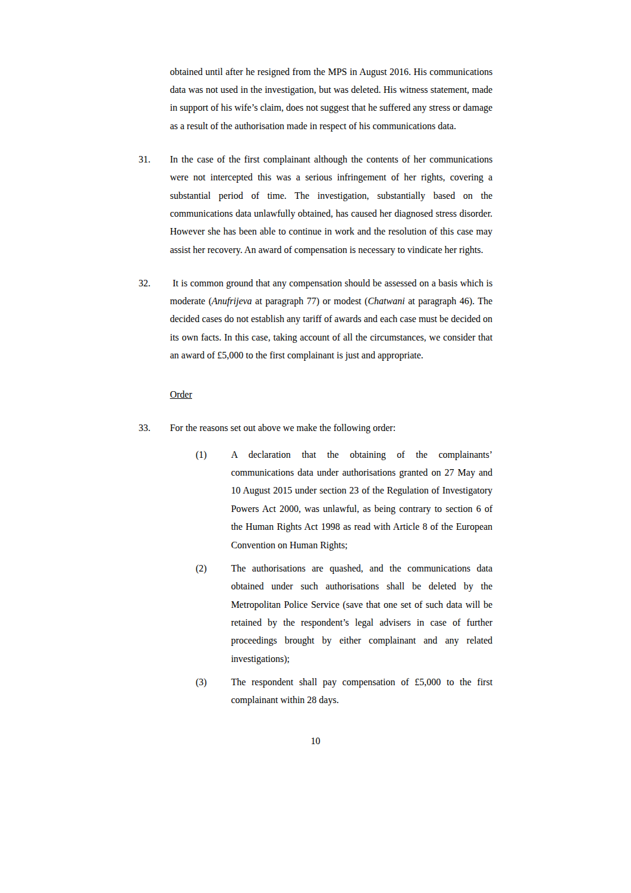obtained until after he resigned from the MPS in August 2016. His communications data was not used in the investigation, but was deleted. His witness statement, made in support of his wife’s claim, does not suggest that he suffered any stress or damage as a result of the authorisation made in respect of his communications data.
31. In the case of the first complainant although the contents of her communications were not intercepted this was a serious infringement of her rights, covering a substantial period of time. The investigation, substantially based on the communications data unlawfully obtained, has caused her diagnosed stress disorder. However she has been able to continue in work and the resolution of this case may assist her recovery. An award of compensation is necessary to vindicate her rights.
32. It is common ground that any compensation should be assessed on a basis which is moderate (Anufrijeva at paragraph 77) or modest (Chatwani at paragraph 46). The decided cases do not establish any tariff of awards and each case must be decided on its own facts. In this case, taking account of all the circumstances, we consider that an award of £5,000 to the first complainant is just and appropriate.
Order
33. For the reasons set out above we make the following order:
(1) A declaration that the obtaining of the complainants’ communications data under authorisations granted on 27 May and 10 August 2015 under section 23 of the Regulation of Investigatory Powers Act 2000, was unlawful, as being contrary to section 6 of the Human Rights Act 1998 as read with Article 8 of the European Convention on Human Rights;
(2) The authorisations are quashed, and the communications data obtained under such authorisations shall be deleted by the Metropolitan Police Service (save that one set of such data will be retained by the respondent’s legal advisers in case of further proceedings brought by either complainant and any related investigations);
(3) The respondent shall pay compensation of £5,000 to the first complainant within 28 days.
10